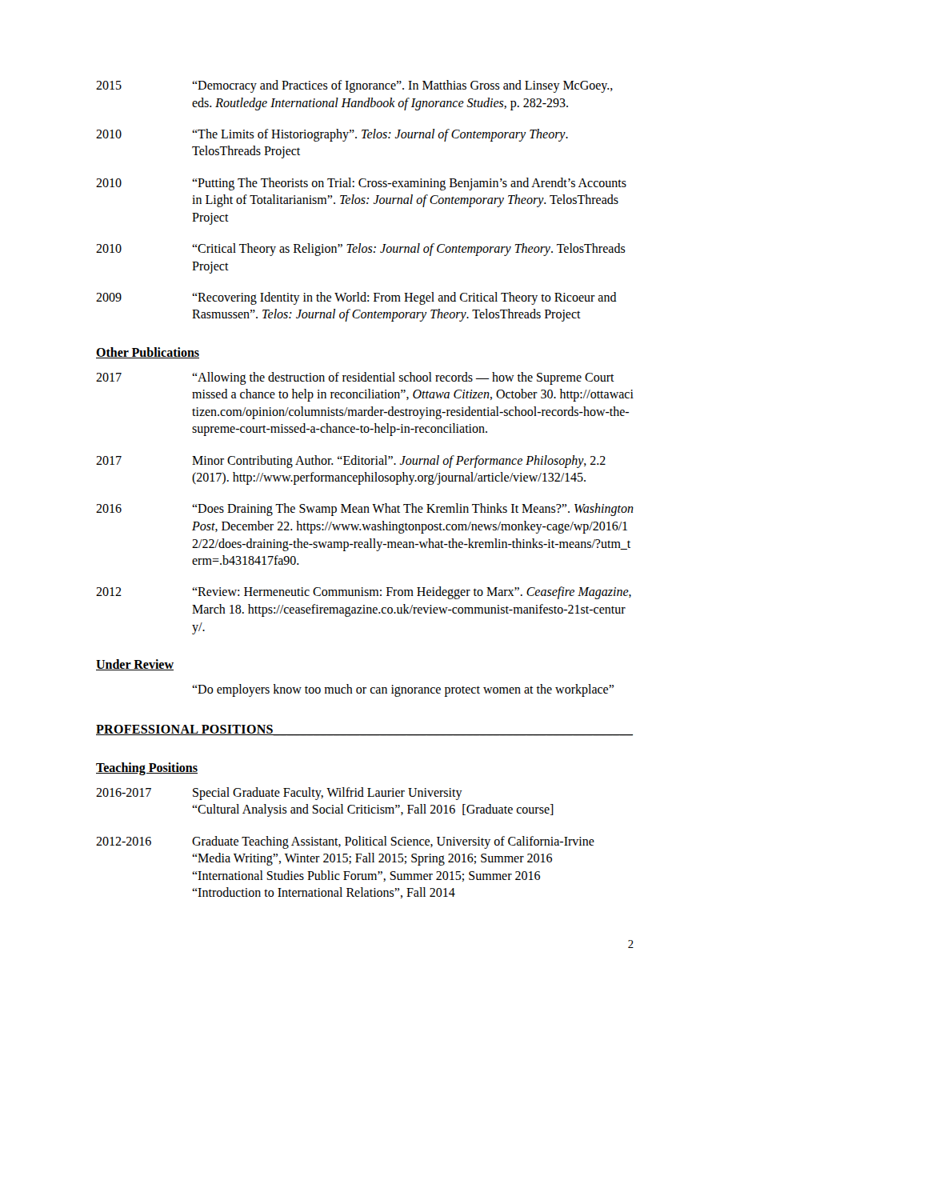2015
“Democracy and Practices of Ignorance”. In Matthias Gross and Linsey McGoey., eds. Routledge International Handbook of Ignorance Studies, p. 282-293.
2010
“The Limits of Historiography”. Telos: Journal of Contemporary Theory. TelosThreads Project
2010
“Putting The Theorists on Trial: Cross-examining Benjamin’s and Arendt’s Accounts in Light of Totalitarianism”. Telos: Journal of Contemporary Theory. TelosThreads Project
2010
“Critical Theory as Religion” Telos: Journal of Contemporary Theory. TelosThreads Project
2009
“Recovering Identity in the World: From Hegel and Critical Theory to Ricoeur and Rasmussen”. Telos: Journal of Contemporary Theory. TelosThreads Project
Other Publications
2017
“Allowing the destruction of residential school records — how the Supreme Court missed a chance to help in reconciliation”, Ottawa Citizen, October 30. http://ottawacitizen.com/opinion/columnists/marder-destroying-residential-school-records-how-the-supreme-court-missed-a-chance-to-help-in-reconciliation.
2017
Minor Contributing Author. “Editorial”. Journal of Performance Philosophy, 2.2 (2017). http://www.performancephilosophy.org/journal/article/view/132/145.
2016
“Does Draining The Swamp Mean What The Kremlin Thinks It Means?”. Washington Post, December 22. https://www.washingtonpost.com/news/monkey-cage/wp/2016/12/22/does-draining-the-swamp-really-mean-what-the-kremlin-thinks-it-means/?utm_term=.b4318417fa90.
2012
“Review: Hermeneutic Communism: From Heidegger to Marx”. Ceasefire Magazine, March 18. https://ceasefiremagazine.co.uk/review-communist-manifesto-21st-century/.
Under Review
“Do employers know too much or can ignorance protect women at the workplace”
PROFESSIONAL POSITIONS______________________________________________________
Teaching Positions
2016-2017
Special Graduate Faculty, Wilfrid Laurier University
“Cultural Analysis and Social Criticism”, Fall 2016 [Graduate course]
2012-2016
Graduate Teaching Assistant, Political Science, University of California-Irvine
“Media Writing”, Winter 2015; Fall 2015; Spring 2016; Summer 2016
“International Studies Public Forum”, Summer 2015; Summer 2016
“Introduction to International Relations”, Fall 2014
2